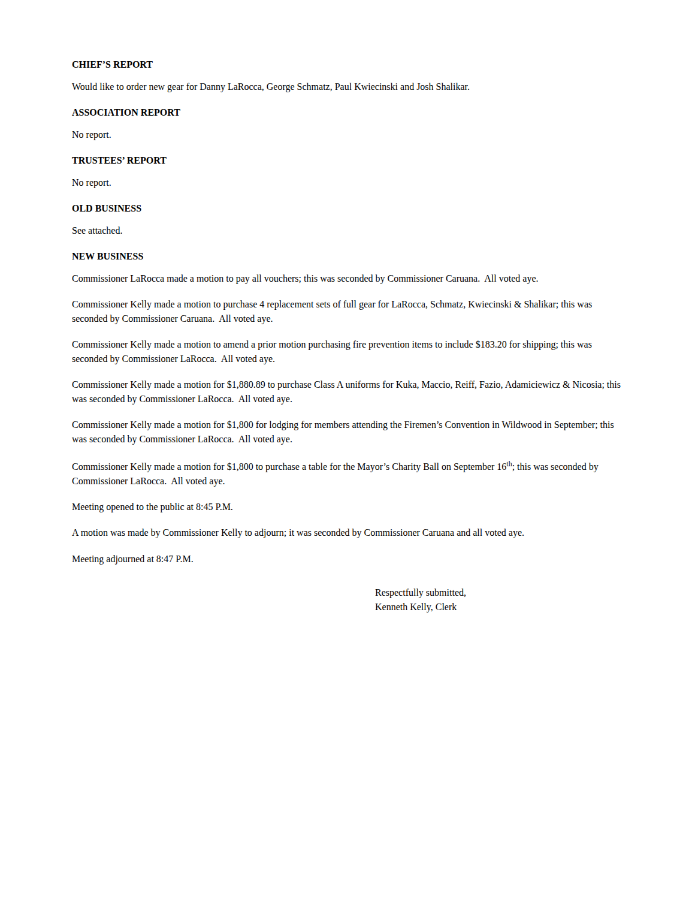Chief’s Report
Would like to order new gear for Danny LaRocca, George Schmatz, Paul Kwiecinski and Josh Shalikar.
Association Report
No report.
Trustees’ Report
No report.
Old Business
See attached.
New Business
Commissioner LaRocca made a motion to pay all vouchers; this was seconded by Commissioner Caruana. All voted aye.
Commissioner Kelly made a motion to purchase 4 replacement sets of full gear for LaRocca, Schmatz, Kwiecinski & Shalikar; this was seconded by Commissioner Caruana. All voted aye.
Commissioner Kelly made a motion to amend a prior motion purchasing fire prevention items to include $183.20 for shipping; this was seconded by Commissioner LaRocca. All voted aye.
Commissioner Kelly made a motion for $1,880.89 to purchase Class A uniforms for Kuka, Maccio, Reiff, Fazio, Adamiciewicz & Nicosia; this was seconded by Commissioner LaRocca. All voted aye.
Commissioner Kelly made a motion for $1,800 for lodging for members attending the Firemen’s Convention in Wildwood in September; this was seconded by Commissioner LaRocca. All voted aye.
Commissioner Kelly made a motion for $1,800 to purchase a table for the Mayor’s Charity Ball on September 16th; this was seconded by Commissioner LaRocca. All voted aye.
Meeting opened to the public at 8:45 P.M.
A motion was made by Commissioner Kelly to adjourn; it was seconded by Commissioner Caruana and all voted aye.
Meeting adjourned at 8:47 P.M.
Respectfully submitted,
Kenneth Kelly, Clerk